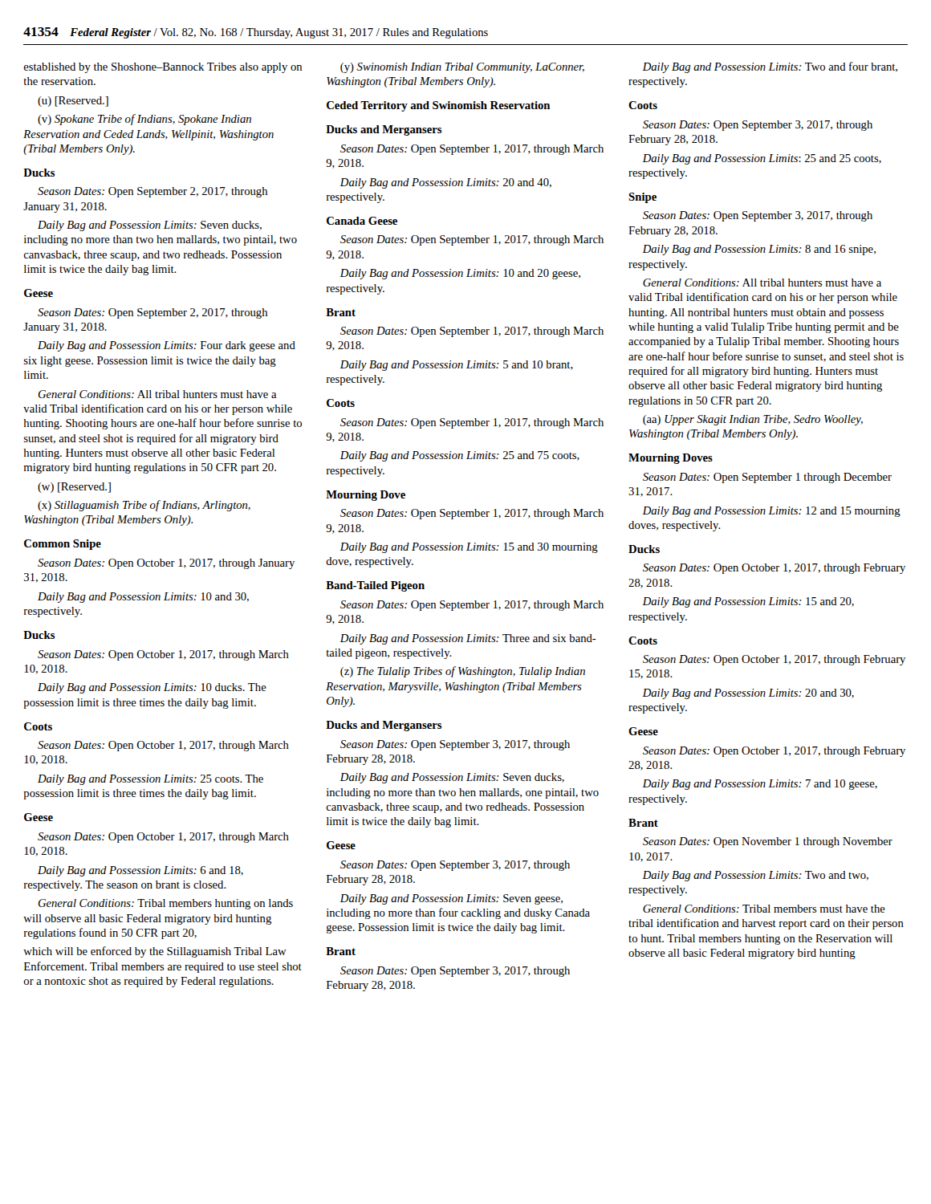41354 Federal Register / Vol. 82, No. 168 / Thursday, August 31, 2017 / Rules and Regulations
established by the Shoshone–Bannock Tribes also apply on the reservation.
(u) [Reserved.]
(v) Spokane Tribe of Indians, Spokane Indian Reservation and Ceded Lands, Wellpinit, Washington (Tribal Members Only).
Ducks
Season Dates: Open September 2, 2017, through January 31, 2018.
Daily Bag and Possession Limits: Seven ducks, including no more than two hen mallards, two pintail, two canvasback, three scaup, and two redheads. Possession limit is twice the daily bag limit.
Geese
Season Dates: Open September 2, 2017, through January 31, 2018.
Daily Bag and Possession Limits: Four dark geese and six light geese. Possession limit is twice the daily bag limit.
General Conditions: All tribal hunters must have a valid Tribal identification card on his or her person while hunting. Shooting hours are one-half hour before sunrise to sunset, and steel shot is required for all migratory bird hunting. Hunters must observe all other basic Federal migratory bird hunting regulations in 50 CFR part 20.
(w) [Reserved.]
(x) Stillaguamish Tribe of Indians, Arlington, Washington (Tribal Members Only).
Common Snipe
Season Dates: Open October 1, 2017, through January 31, 2018.
Daily Bag and Possession Limits: 10 and 30, respectively.
Ducks
Season Dates: Open October 1, 2017, through March 10, 2018.
Daily Bag and Possession Limits: 10 ducks. The possession limit is three times the daily bag limit.
Coots
Season Dates: Open October 1, 2017, through March 10, 2018.
Daily Bag and Possession Limits: 25 coots. The possession limit is three times the daily bag limit.
Geese
Season Dates: Open October 1, 2017, through March 10, 2018.
Daily Bag and Possession Limits: 6 and 18, respectively. The season on brant is closed.
General Conditions: Tribal members hunting on lands will observe all basic Federal migratory bird hunting regulations found in 50 CFR part 20,
which will be enforced by the Stillaguamish Tribal Law Enforcement. Tribal members are required to use steel shot or a nontoxic shot as required by Federal regulations.
(y) Swinomish Indian Tribal Community, LaConner, Washington (Tribal Members Only).
Ceded Territory and Swinomish Reservation
Ducks and Mergansers
Season Dates: Open September 1, 2017, through March 9, 2018.
Daily Bag and Possession Limits: 20 and 40, respectively.
Canada Geese
Season Dates: Open September 1, 2017, through March 9, 2018.
Daily Bag and Possession Limits: 10 and 20 geese, respectively.
Brant
Season Dates: Open September 1, 2017, through March 9, 2018.
Daily Bag and Possession Limits: 5 and 10 brant, respectively.
Coots
Season Dates: Open September 1, 2017, through March 9, 2018.
Daily Bag and Possession Limits: 25 and 75 coots, respectively.
Mourning Dove
Season Dates: Open September 1, 2017, through March 9, 2018.
Daily Bag and Possession Limits: 15 and 30 mourning dove, respectively.
Band-Tailed Pigeon
Season Dates: Open September 1, 2017, through March 9, 2018.
Daily Bag and Possession Limits: Three and six band-tailed pigeon, respectively.
(z) The Tulalip Tribes of Washington, Tulalip Indian Reservation, Marysville, Washington (Tribal Members Only).
Ducks and Mergansers
Season Dates: Open September 3, 2017, through February 28, 2018.
Daily Bag and Possession Limits: Seven ducks, including no more than two hen mallards, one pintail, two canvasback, three scaup, and two redheads. Possession limit is twice the daily bag limit.
Geese
Season Dates: Open September 3, 2017, through February 28, 2018.
Daily Bag and Possession Limits: Seven geese, including no more than four cackling and dusky Canada geese. Possession limit is twice the daily bag limit.
Brant
Season Dates: Open September 3, 2017, through February 28, 2018.
Daily Bag and Possession Limits: Two and four brant, respectively.
Coots
Season Dates: Open September 3, 2017, through February 28, 2018.
Daily Bag and Possession Limits: 25 and 25 coots, respectively.
Snipe
Season Dates: Open September 3, 2017, through February 28, 2018.
Daily Bag and Possession Limits: 8 and 16 snipe, respectively.
General Conditions: All tribal hunters must have a valid Tribal identification card on his or her person while hunting. All nontribal hunters must obtain and possess while hunting a valid Tulalip Tribe hunting permit and be accompanied by a Tulalip Tribal member. Shooting hours are one-half hour before sunrise to sunset, and steel shot is required for all migratory bird hunting. Hunters must observe all other basic Federal migratory bird hunting regulations in 50 CFR part 20.
(aa) Upper Skagit Indian Tribe, Sedro Woolley, Washington (Tribal Members Only).
Mourning Doves
Season Dates: Open September 1 through December 31, 2017.
Daily Bag and Possession Limits: 12 and 15 mourning doves, respectively.
Ducks
Season Dates: Open October 1, 2017, through February 28, 2018.
Daily Bag and Possession Limits: 15 and 20, respectively.
Coots
Season Dates: Open October 1, 2017, through February 15, 2018.
Daily Bag and Possession Limits: 20 and 30, respectively.
Geese
Season Dates: Open October 1, 2017, through February 28, 2018.
Daily Bag and Possession Limits: 7 and 10 geese, respectively.
Brant
Season Dates: Open November 1 through November 10, 2017.
Daily Bag and Possession Limits: Two and two, respectively.
General Conditions: Tribal members must have the tribal identification and harvest report card on their person to hunt. Tribal members hunting on the Reservation will observe all basic Federal migratory bird hunting